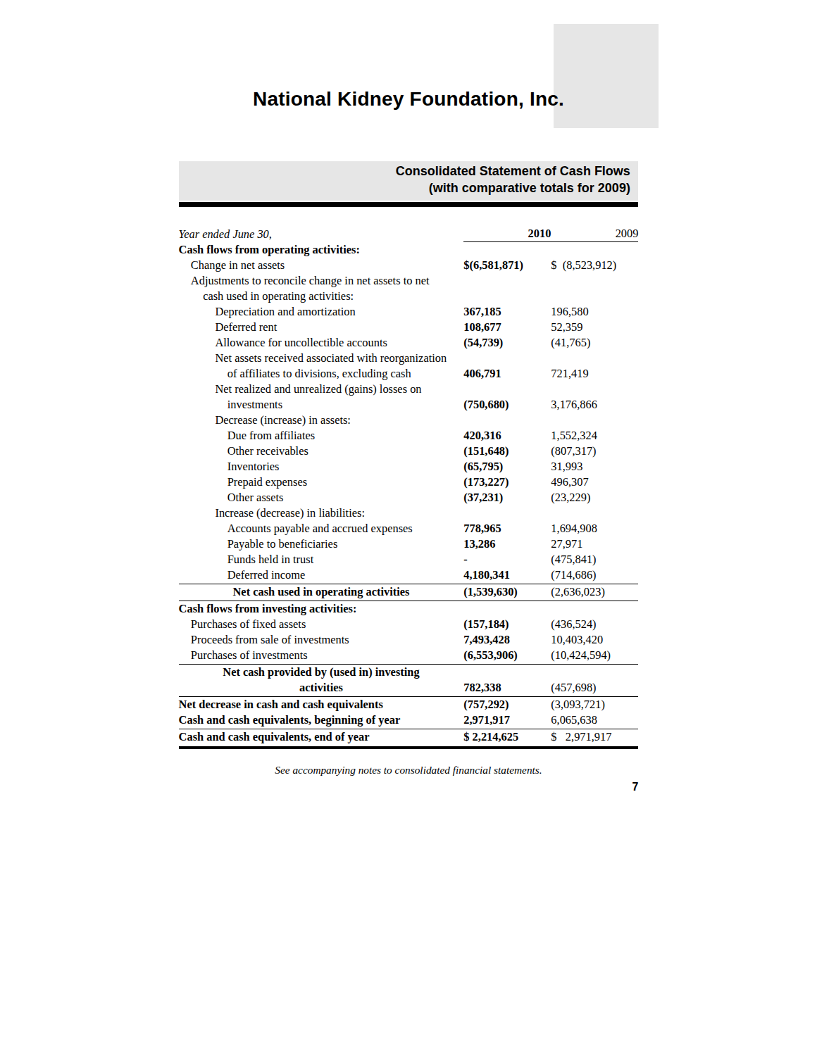National Kidney Foundation, Inc.
Consolidated Statement of Cash Flows
(with comparative totals for 2009)
| Year ended June 30, | 2010 | 2009 |
| Cash flows from operating activities: | | |
| Change in net assets | $(6,581,871) | $ (8,523,912) |
| Adjustments to reconcile change in net assets to net | | |
| cash used in operating activities: | | |
| Depreciation and amortization | 367,185 | 196,580 |
| Deferred rent | 108,677 | 52,359 |
| Allowance for uncollectible accounts | (54,739) | (41,765) |
| Net assets received associated with reorganization | | |
| of affiliates to divisions, excluding cash | 406,791 | 721,419 |
| Net realized and unrealized (gains) losses on | | |
| investments | (750,680) | 3,176,866 |
| Decrease (increase) in assets: | | |
| Due from affiliates | 420,316 | 1,552,324 |
| Other receivables | (151,648) | (807,317) |
| Inventories | (65,795) | 31,993 |
| Prepaid expenses | (173,227) | 496,307 |
| Other assets | (37,231) | (23,229) |
| Increase (decrease) in liabilities: | | |
| Accounts payable and accrued expenses | 778,965 | 1,694,908 |
| Payable to beneficiaries | 13,286 | 27,971 |
| Funds held in trust | - | (475,841) |
| Deferred income | 4,180,341 | (714,686) |
| Net cash used in operating activities | (1,539,630) | (2,636,023) |
| Cash flows from investing activities: | | |
| Purchases of fixed assets | (157,184) | (436,524) |
| Proceeds from sale of investments | 7,493,428 | 10,403,420 |
| Purchases of investments | (6,553,906) | (10,424,594) |
| Net cash provided by (used in) investing | | |
| activities | 782,338 | (457,698) |
| Net decrease in cash and cash equivalents | (757,292) | (3,093,721) |
| Cash and cash equivalents, beginning of year | 2,971,917 | 6,065,638 |
| Cash and cash equivalents, end of year | $ 2,214,625 | $ 2,971,917 |
See accompanying notes to consolidated financial statements.
7